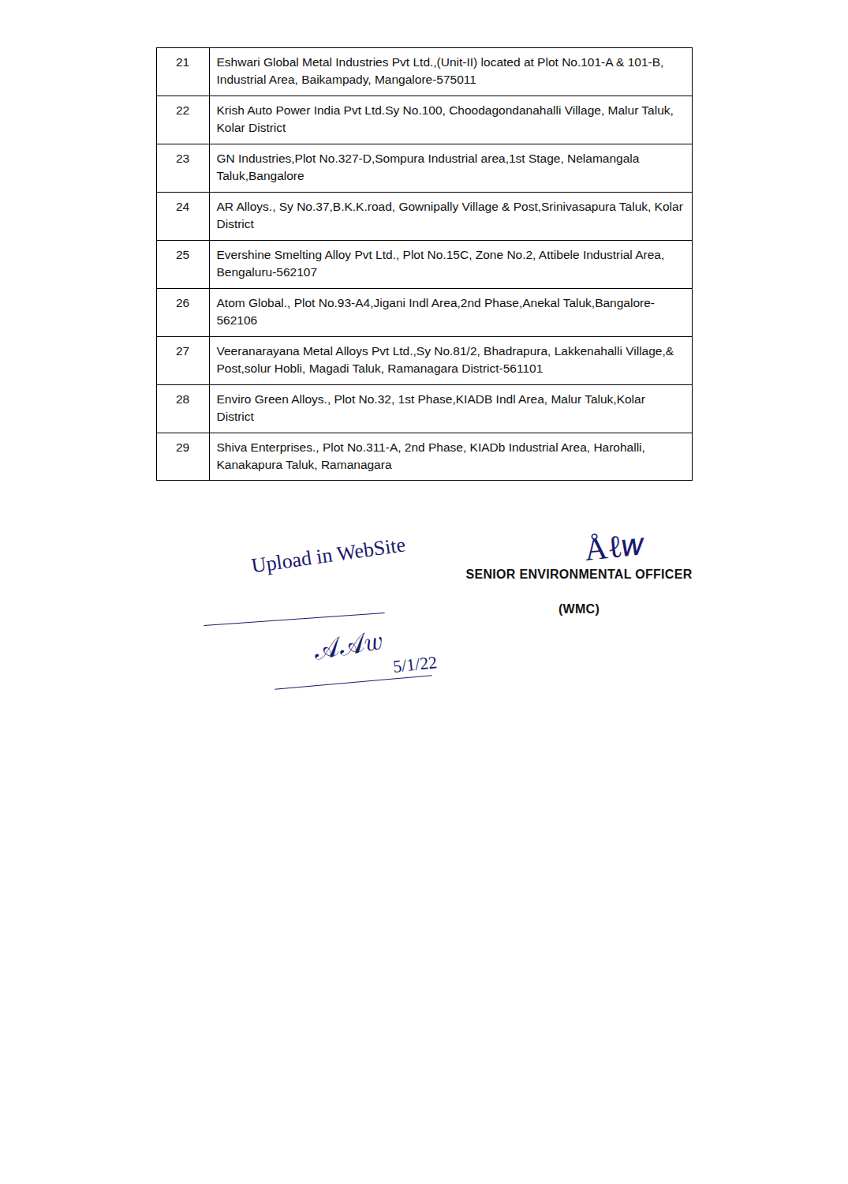| 21 | Eshwari Global Metal Industries Pvt Ltd.,(Unit-II) located at Plot No.101-A & 101-B, Industrial Area, Baikampady, Mangalore-575011 |
| 22 | Krish Auto Power India Pvt Ltd.Sy No.100, Choodagondanahalli Village, Malur Taluk, Kolar District |
| 23 | GN Industries,Plot No.327-D,Sompura Industrial area,1st Stage, Nelamangala Taluk,Bangalore |
| 24 | AR Alloys., Sy No.37,B.K.K.road, Gownipally Village & Post,Srinivasapura Taluk, Kolar District |
| 25 | Evershine Smelting Alloy Pvt Ltd., Plot No.15C, Zone No.2, Attibele Industrial Area, Bengaluru-562107 |
| 26 | Atom Global., Plot No.93-A4,Jigani Indl Area,2nd Phase,Anekal Taluk,Bangalore-562106 |
| 27 | Veeranarayana Metal Alloys Pvt Ltd.,Sy No.81/2, Bhadrapura, Lakkenahalli Village,& Post,solur Hobli, Magadi Taluk, Ramanagara District-561101 |
| 28 | Enviro Green Alloys., Plot No.32, 1st Phase,KIADB Indl Area, Malur Taluk,Kolar District |
| 29 | Shiva Enterprises., Plot No.311-A, 2nd Phase, KIADb Industrial Area, Harohalli, Kanakapura Taluk, Ramanagara |
Upload in WebSite
Åℓ𝑤
SENIOR ENVIRONMENTAL OFFICER (WMC)
𝒜𝒜𝑤
5/1/22